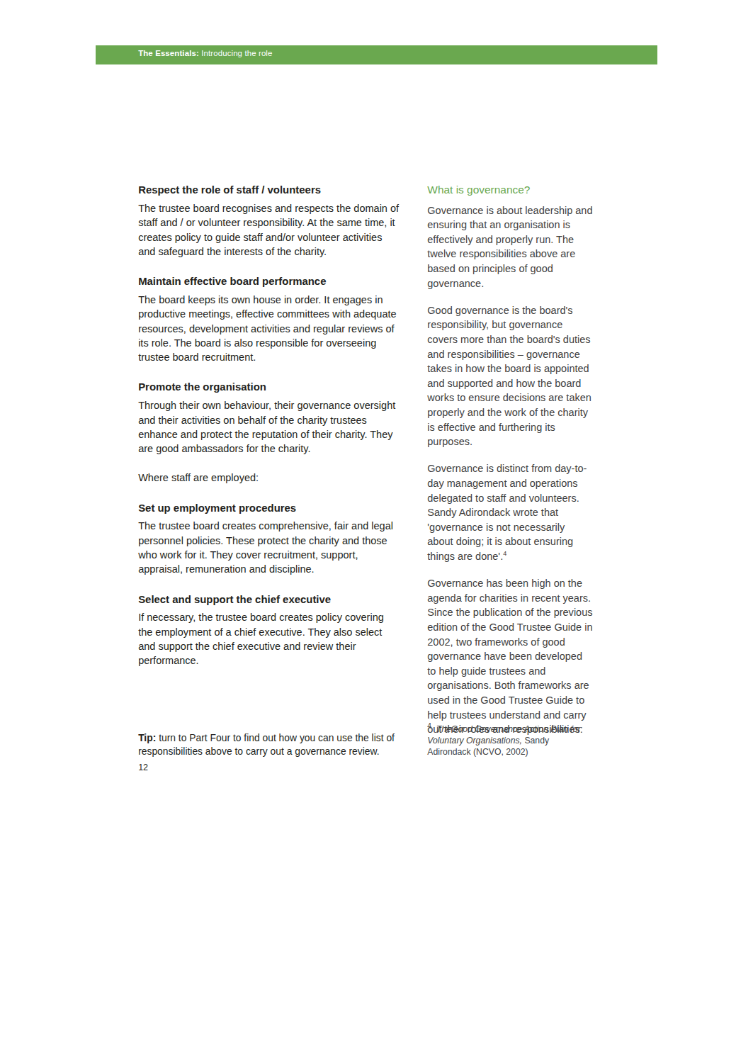The Essentials: Introducing the role
Respect the role of staff / volunteers
The trustee board recognises and respects the domain of staff and / or volunteer responsibility. At the same time, it creates policy to guide staff and/or volunteer activities and safeguard the interests of the charity.
Maintain effective board performance
The board keeps its own house in order. It engages in productive meetings, effective committees with adequate resources, development activities and regular reviews of its role. The board is also responsible for overseeing trustee board recruitment.
Promote the organisation
Through their own behaviour, their governance oversight and their activities on behalf of the charity trustees enhance and protect the reputation of their charity. They are good ambassadors for the charity.
Where staff are employed:
Set up employment procedures
The trustee board creates comprehensive, fair and legal personnel policies. These protect the charity and those who work for it. They cover recruitment, support, appraisal, remuneration and discipline.
Select and support the chief executive
If necessary, the trustee board creates policy covering the employment of a chief executive. They also select and support the chief executive and review their performance.
What is governance?
Governance is about leadership and ensuring that an organisation is effectively and properly run. The twelve responsibilities above are based on principles of good governance.
Good governance is the board's responsibility, but governance covers more than the board's duties and responsibilities – governance takes in how the board is appointed and supported and how the board works to ensure decisions are taken properly and the work of the charity is effective and furthering its purposes.
Governance is distinct from day-to-day management and operations delegated to staff and volunteers. Sandy Adirondack wrote that 'governance is not necessarily about doing; it is about ensuring things are done'.4
Governance has been high on the agenda for charities in recent years. Since the publication of the previous edition of the Good Trustee Guide in 2002, two frameworks of good governance have been developed to help guide trustees and organisations. Both frameworks are used in the Good Trustee Guide to help trustees understand and carry out their roles and responsibilities:
Tip: turn to Part Four to find out how you can use the list of responsibilities above to carry out a governance review.
4 TheGood Governance Action Plan for Voluntary Organisations, Sandy Adirondack (NCVO, 2002)
12